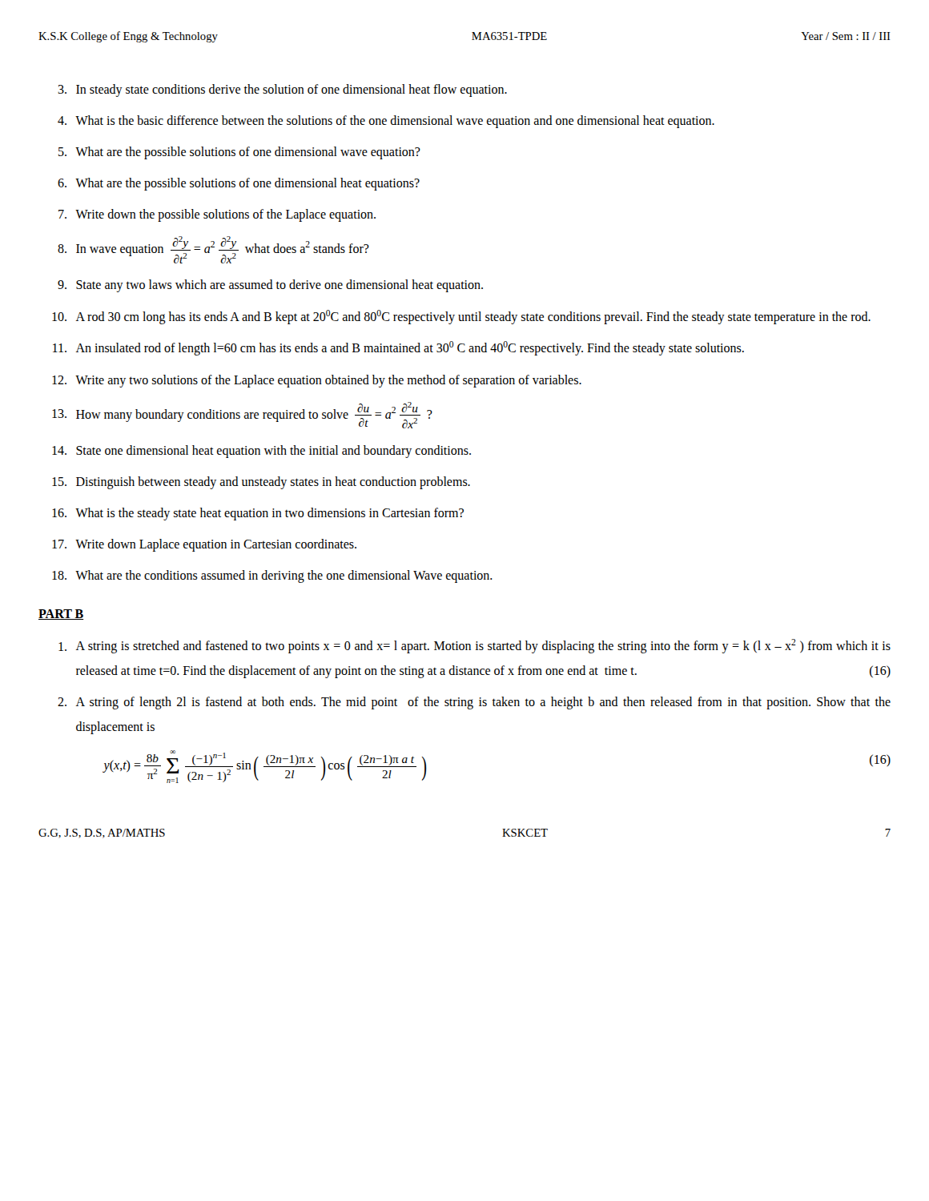K.S.K College of Engg & Technology
MA6351-TPDE
Year / Sem : II / III
In steady state conditions derive the solution of one dimensional heat flow equation.
What is the basic difference between the solutions of the one dimensional wave equation and one dimensional heat equation.
What are the possible solutions of one dimensional wave equation?
What are the possible solutions of one dimensional heat equations?
Write down the possible solutions of the Laplace equation.
In wave equation ∂2y∂t2 = a2 ∂2y∂x2 what does a2 stands for?
State any two laws which are assumed to derive one dimensional heat equation.
A rod 30 cm long has its ends A and B kept at 200C and 800C respectively until steady state conditions prevail. Find the steady state temperature in the rod.
An insulated rod of length l=60 cm has its ends a and B maintained at 300 C and 400C respectively. Find the steady state solutions.
Write any two solutions of the Laplace equation obtained by the method of separation of variables.
How many boundary conditions are required to solve ∂u∂t = a2 ∂2u∂x2 ?
State one dimensional heat equation with the initial and boundary conditions.
Distinguish between steady and unsteady states in heat conduction problems.
What is the steady state heat equation in two dimensions in Cartesian form?
Write down Laplace equation in Cartesian coordinates.
What are the conditions assumed in deriving the one dimensional Wave equation.
PART B
A string is stretched and fastened to two points x = 0 and x= l apart. Motion is started by displacing the string into the form y = k (l x – x2 ) from which it is released at time t=0. Find the displacement of any point on the sting at a distance of x from one end at time t. (16)
A string of length 2l is fastend at both ends. The mid point of the string is taken to a height b and then released from in that position. Show that the displacement is
y(x,t) = 8b π2 ∞ Σ n=1 (−1)n−1(2n − 1)2 sin( (2n−1)π x 2l ) cos( (2n−1)π a t 2l ) (16)
G.G, J.S, D.S, AP/MATHS
KSKCET
7